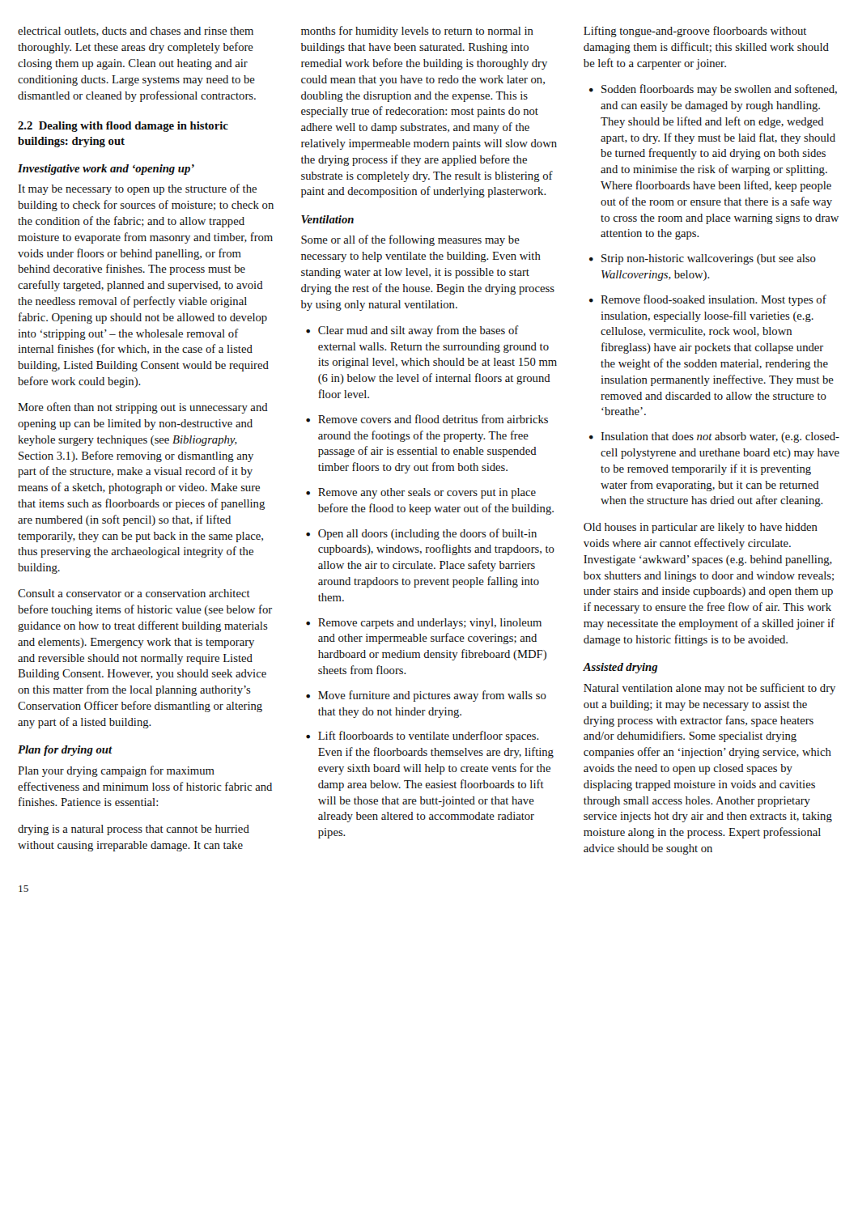electrical outlets, ducts and chases and rinse them thoroughly. Let these areas dry completely before closing them up again. Clean out heating and air conditioning ducts. Large systems may need to be dismantled or cleaned by professional contractors.
2.2 Dealing with flood damage in historic buildings: drying out
Investigative work and ‘opening up’
It may be necessary to open up the structure of the building to check for sources of moisture; to check on the condition of the fabric; and to allow trapped moisture to evaporate from masonry and timber, from voids under floors or behind panelling, or from behind decorative finishes. The process must be carefully targeted, planned and supervised, to avoid the needless removal of perfectly viable original fabric. Opening up should not be allowed to develop into ‘stripping out’ – the wholesale removal of internal finishes (for which, in the case of a listed building, Listed Building Consent would be required before work could begin).
More often than not stripping out is unnecessary and opening up can be limited by non-destructive and keyhole surgery techniques (see Bibliography, Section 3.1). Before removing or dismantling any part of the structure, make a visual record of it by means of a sketch, photograph or video. Make sure that items such as floorboards or pieces of panelling are numbered (in soft pencil) so that, if lifted temporarily, they can be put back in the same place, thus preserving the archaeological integrity of the building.
Consult a conservator or a conservation architect before touching items of historic value (see below for guidance on how to treat different building materials and elements). Emergency work that is temporary and reversible should not normally require Listed Building Consent. However, you should seek advice on this matter from the local planning authority’s Conservation Officer before dismantling or altering any part of a listed building.
Plan for drying out
Plan your drying campaign for maximum effectiveness and minimum loss of historic fabric and finishes. Patience is essential:
drying is a natural process that cannot be hurried without causing irreparable damage. It can take months for humidity levels to return to normal in buildings that have been saturated. Rushing into remedial work before the building is thoroughly dry could mean that you have to redo the work later on, doubling the disruption and the expense. This is especially true of redecoration: most paints do not adhere well to damp substrates, and many of the relatively impermeable modern paints will slow down the drying process if they are applied before the substrate is completely dry. The result is blistering of paint and decomposition of underlying plasterwork.
Ventilation
Some or all of the following measures may be necessary to help ventilate the building. Even with standing water at low level, it is possible to start drying the rest of the house. Begin the drying process by using only natural ventilation.
Clear mud and silt away from the bases of external walls. Return the surrounding ground to its original level, which should be at least 150 mm (6 in) below the level of internal floors at ground floor level.
Remove covers and flood detritus from airbricks around the footings of the property. The free passage of air is essential to enable suspended timber floors to dry out from both sides.
Remove any other seals or covers put in place before the flood to keep water out of the building.
Open all doors (including the doors of built-in cupboards), windows, rooflights and trapdoors, to allow the air to circulate. Place safety barriers around trapdoors to prevent people falling into them.
Remove carpets and underlays; vinyl, linoleum and other impermeable surface coverings; and hardboard or medium density fibreboard (MDF) sheets from floors.
Move furniture and pictures away from walls so that they do not hinder drying.
Lift floorboards to ventilate underfloor spaces. Even if the floorboards themselves are dry, lifting every sixth board will help to create vents for the damp area below. The easiest floorboards to lift will be those that are butt-jointed or that have already been altered to accommodate radiator pipes.
Lifting tongue-and-groove floorboards without damaging them is difficult; this skilled work should be left to a carpenter or joiner.
Sodden floorboards may be swollen and softened, and can easily be damaged by rough handling. They should be lifted and left on edge, wedged apart, to dry. If they must be laid flat, they should be turned frequently to aid drying on both sides and to minimise the risk of warping or splitting. Where floorboards have been lifted, keep people out of the room or ensure that there is a safe way to cross the room and place warning signs to draw attention to the gaps.
Strip non-historic wallcoverings (but see also Wallcoverings, below).
Remove flood-soaked insulation. Most types of insulation, especially loose-fill varieties (e.g. cellulose, vermiculite, rock wool, blown fibreglass) have air pockets that collapse under the weight of the sodden material, rendering the insulation permanently ineffective. They must be removed and discarded to allow the structure to ‘breathe’.
Insulation that does not absorb water, (e.g. closed-cell polystyrene and urethane board etc) may have to be removed temporarily if it is preventing water from evaporating, but it can be returned when the structure has dried out after cleaning.
Old houses in particular are likely to have hidden voids where air cannot effectively circulate. Investigate ‘awkward’ spaces (e.g. behind panelling, box shutters and linings to door and window reveals; under stairs and inside cupboards) and open them up if necessary to ensure the free flow of air. This work may necessitate the employment of a skilled joiner if damage to historic fittings is to be avoided.
Assisted drying
Natural ventilation alone may not be sufficient to dry out a building; it may be necessary to assist the drying process with extractor fans, space heaters and/or dehumidifiers. Some specialist drying companies offer an ‘injection’ drying service, which avoids the need to open up closed spaces by displacing trapped moisture in voids and cavities through small access holes. Another proprietary service injects hot dry air and then extracts it, taking moisture along in the process. Expert professional advice should be sought on
15